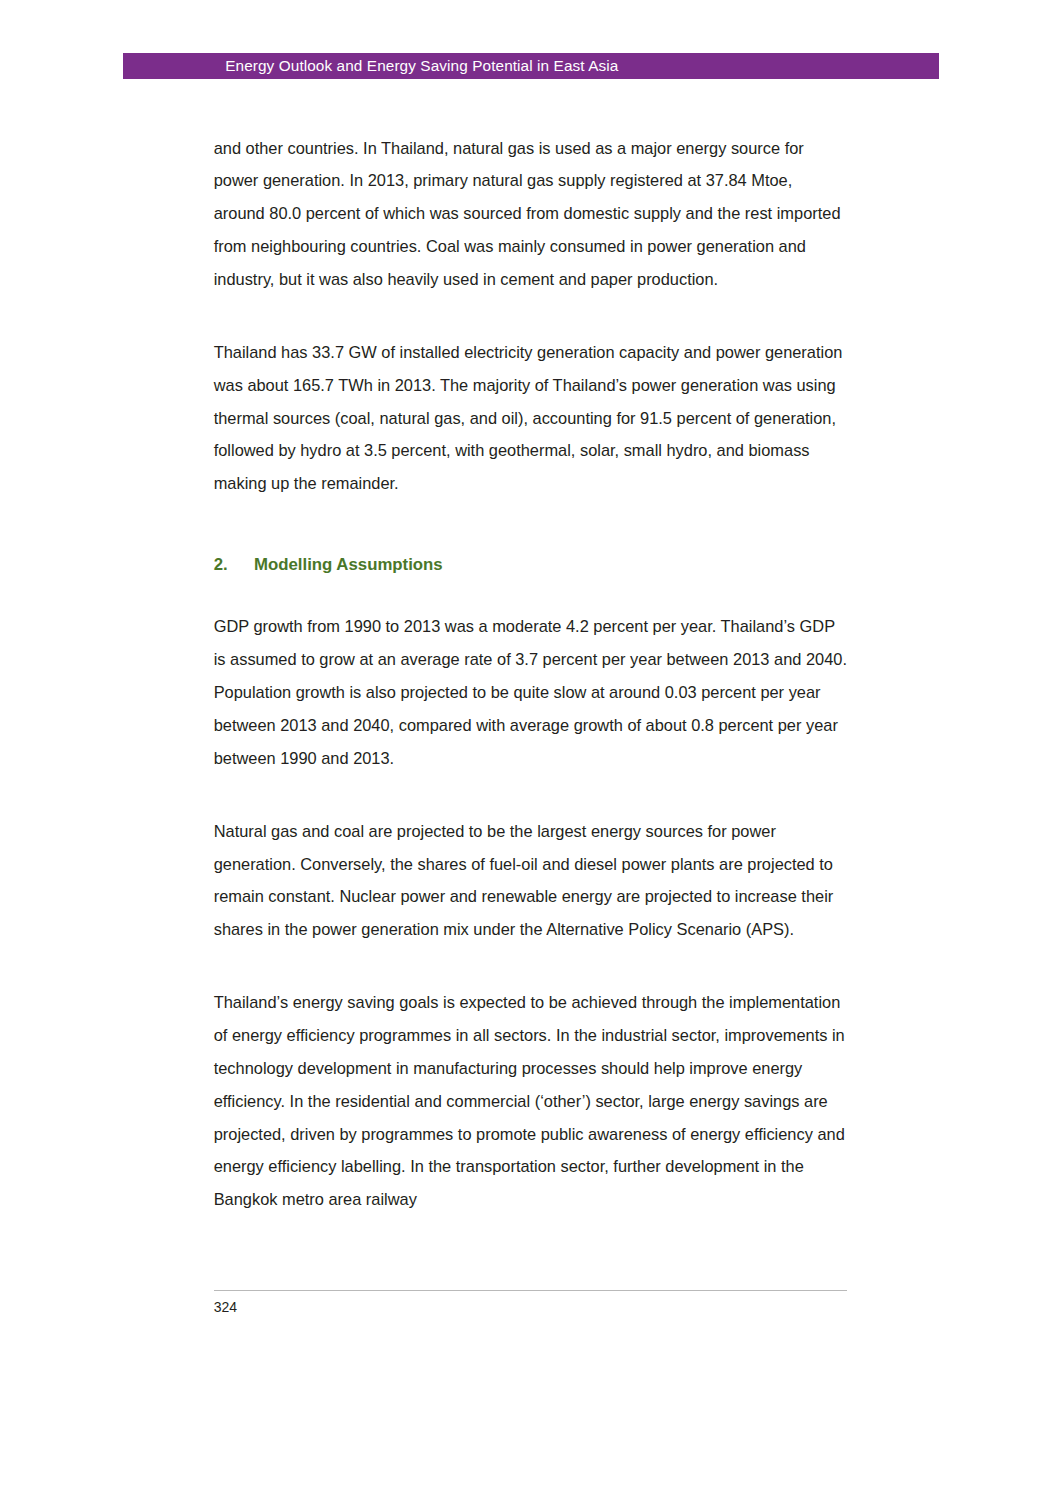Energy Outlook and Energy Saving Potential in East Asia
and other countries. In Thailand, natural gas is used as a major energy source for power generation. In 2013, primary natural gas supply registered at 37.84 Mtoe, around 80.0 percent of which was sourced from domestic supply and the rest imported from neighbouring countries. Coal was mainly consumed in power generation and industry, but it was also heavily used in cement and paper production.
Thailand has 33.7 GW of installed electricity generation capacity and power generation was about 165.7 TWh in 2013. The majority of Thailand’s power generation was using thermal sources (coal, natural gas, and oil), accounting for 91.5 percent of generation, followed by hydro at 3.5 percent, with geothermal, solar, small hydro, and biomass making up the remainder.
2. Modelling Assumptions
GDP growth from 1990 to 2013 was a moderate 4.2 percent per year. Thailand’s GDP is assumed to grow at an average rate of 3.7 percent per year between 2013 and 2040. Population growth is also projected to be quite slow at around 0.03 percent per year between 2013 and 2040, compared with average growth of about 0.8 percent per year between 1990 and 2013.
Natural gas and coal are projected to be the largest energy sources for power generation. Conversely, the shares of fuel-oil and diesel power plants are projected to remain constant. Nuclear power and renewable energy are projected to increase their shares in the power generation mix under the Alternative Policy Scenario (APS).
Thailand’s energy saving goals is expected to be achieved through the implementation of energy efficiency programmes in all sectors. In the industrial sector, improvements in technology development in manufacturing processes should help improve energy efficiency. In the residential and commercial (‘other’) sector, large energy savings are projected, driven by programmes to promote public awareness of energy efficiency and energy efficiency labelling. In the transportation sector, further development in the Bangkok metro area railway
324